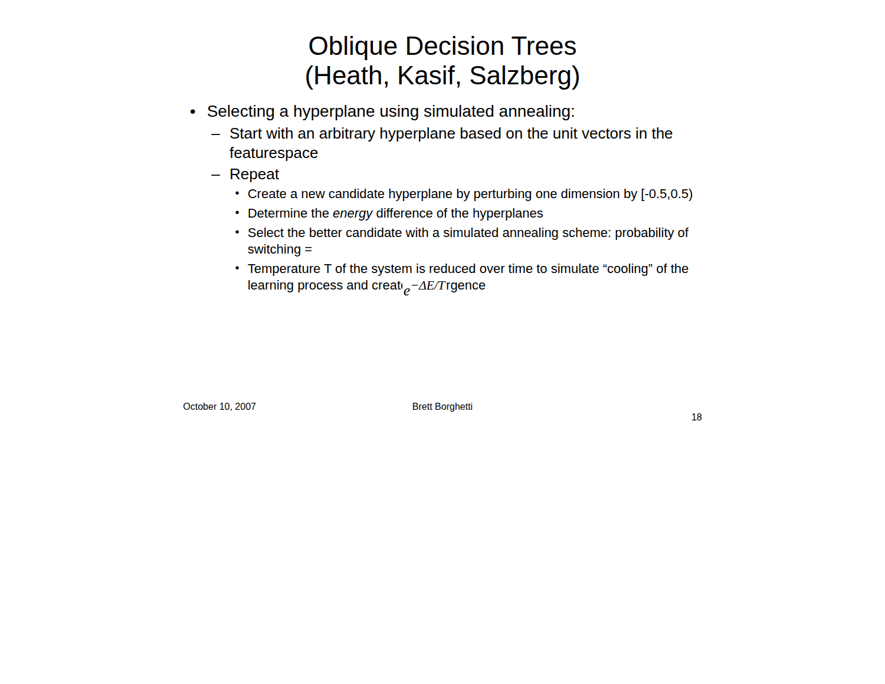Oblique Decision Trees
(Heath, Kasif, Salzberg)
Selecting a hyperplane using simulated annealing:
Start with an arbitrary hyperplane based on the unit vectors in the featurespace
Repeat
Create a new candidate hyperplane by perturbing one dimension by [-0.5,0.5)
Determine the energy difference of the hyperplanes
Select the better candidate with a simulated annealing scheme: probability of switching =
Temperature T of the system is reduced over time to simulate “cooling” of the learning process and create convergence e−ΔE/T
October 10, 2007
Brett Borghetti
18